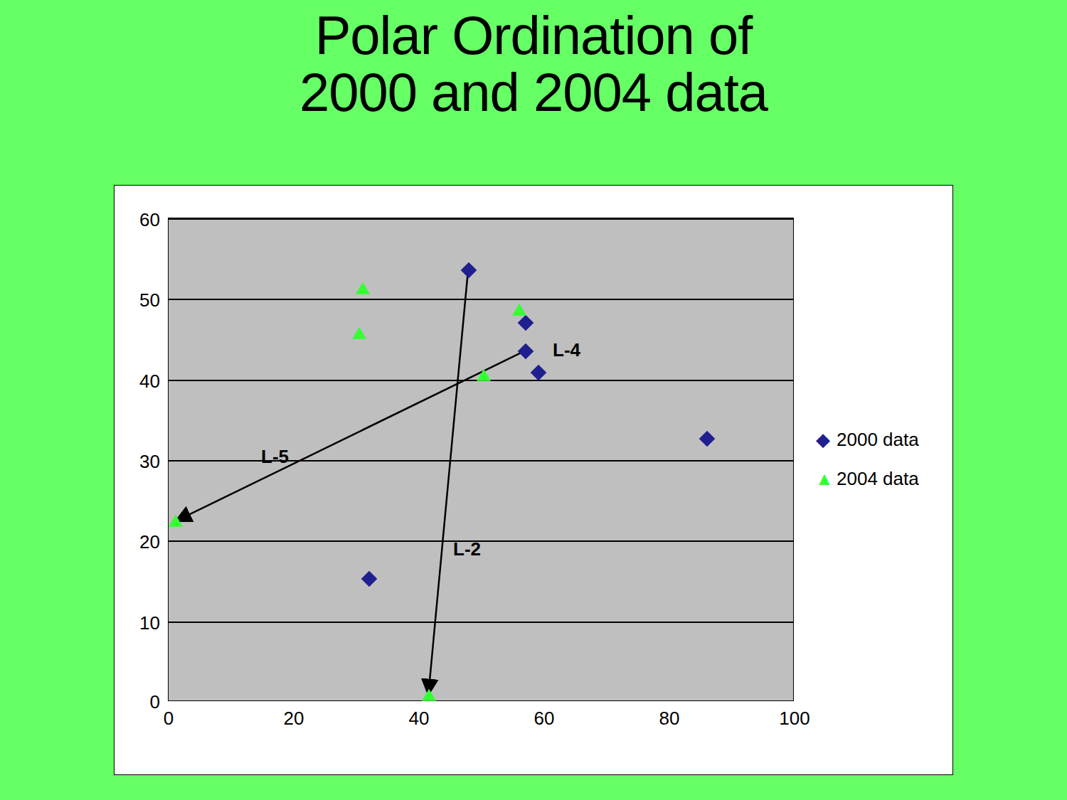Polar Ordination of
2000 and 2004 data
10
20
30
40
50
60
0
0 20 40 60 80 100
L-4 L-5 L-2
◆2000 data
▲2004 data